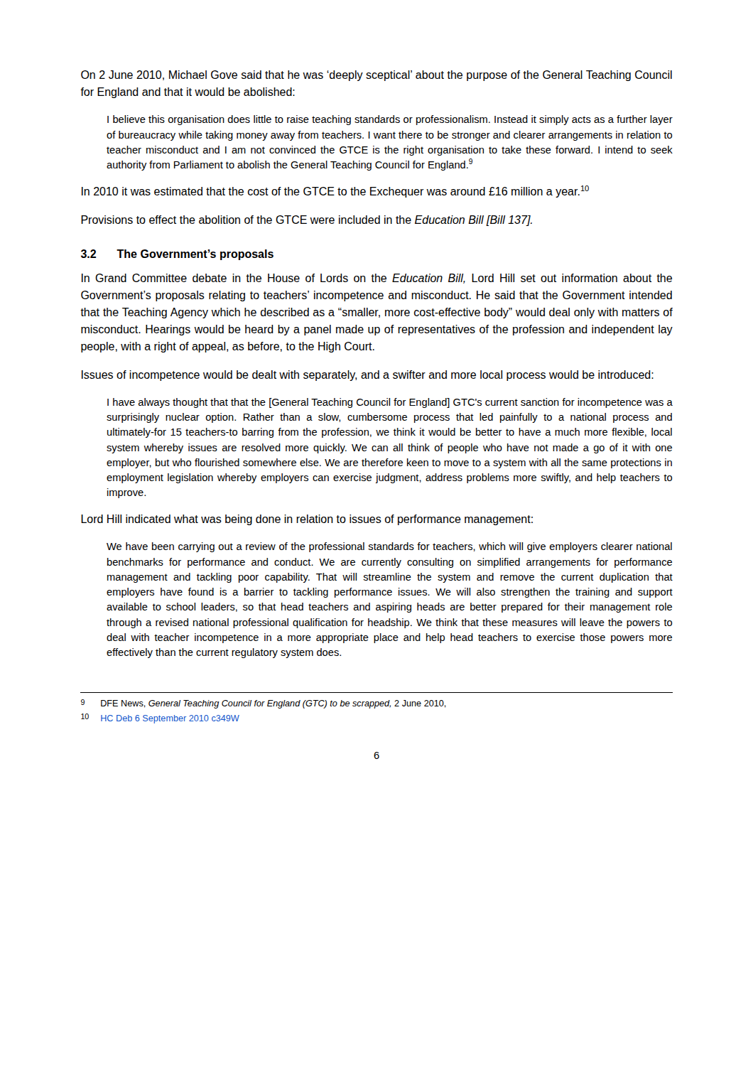On 2 June 2010, Michael Gove said that he was ‘deeply sceptical’ about the purpose of the General Teaching Council for England and that it would be abolished:
I believe this organisation does little to raise teaching standards or professionalism. Instead it simply acts as a further layer of bureaucracy while taking money away from teachers. I want there to be stronger and clearer arrangements in relation to teacher misconduct and I am not convinced the GTCE is the right organisation to take these forward. I intend to seek authority from Parliament to abolish the General Teaching Council for England.9
In 2010 it was estimated that the cost of the GTCE to the Exchequer was around £16 million a year.10
Provisions to effect the abolition of the GTCE were included in the Education Bill [Bill 137].
3.2 The Government’s proposals
In Grand Committee debate in the House of Lords on the Education Bill, Lord Hill set out information about the Government’s proposals relating to teachers’ incompetence and misconduct. He said that the Government intended that the Teaching Agency which he described as a “smaller, more cost-effective body” would deal only with matters of misconduct. Hearings would be heard by a panel made up of representatives of the profession and independent lay people, with a right of appeal, as before, to the High Court.
Issues of incompetence would be dealt with separately, and a swifter and more local process would be introduced:
I have always thought that that the [General Teaching Council for England] GTC's current sanction for incompetence was a surprisingly nuclear option. Rather than a slow, cumbersome process that led painfully to a national process and ultimately-for 15 teachers-to barring from the profession, we think it would be better to have a much more flexible, local system whereby issues are resolved more quickly. We can all think of people who have not made a go of it with one employer, but who flourished somewhere else. We are therefore keen to move to a system with all the same protections in employment legislation whereby employers can exercise judgment, address problems more swiftly, and help teachers to improve.
Lord Hill indicated what was being done in relation to issues of performance management:
We have been carrying out a review of the professional standards for teachers, which will give employers clearer national benchmarks for performance and conduct. We are currently consulting on simplified arrangements for performance management and tackling poor capability. That will streamline the system and remove the current duplication that employers have found is a barrier to tackling performance issues. We will also strengthen the training and support available to school leaders, so that head teachers and aspiring heads are better prepared for their management role through a revised national professional qualification for headship. We think that these measures will leave the powers to deal with teacher incompetence in a more appropriate place and help head teachers to exercise those powers more effectively than the current regulatory system does.
9 DFE News, General Teaching Council for England (GTC) to be scrapped, 2 June 2010,
10 HC Deb 6 September 2010 c349W
6